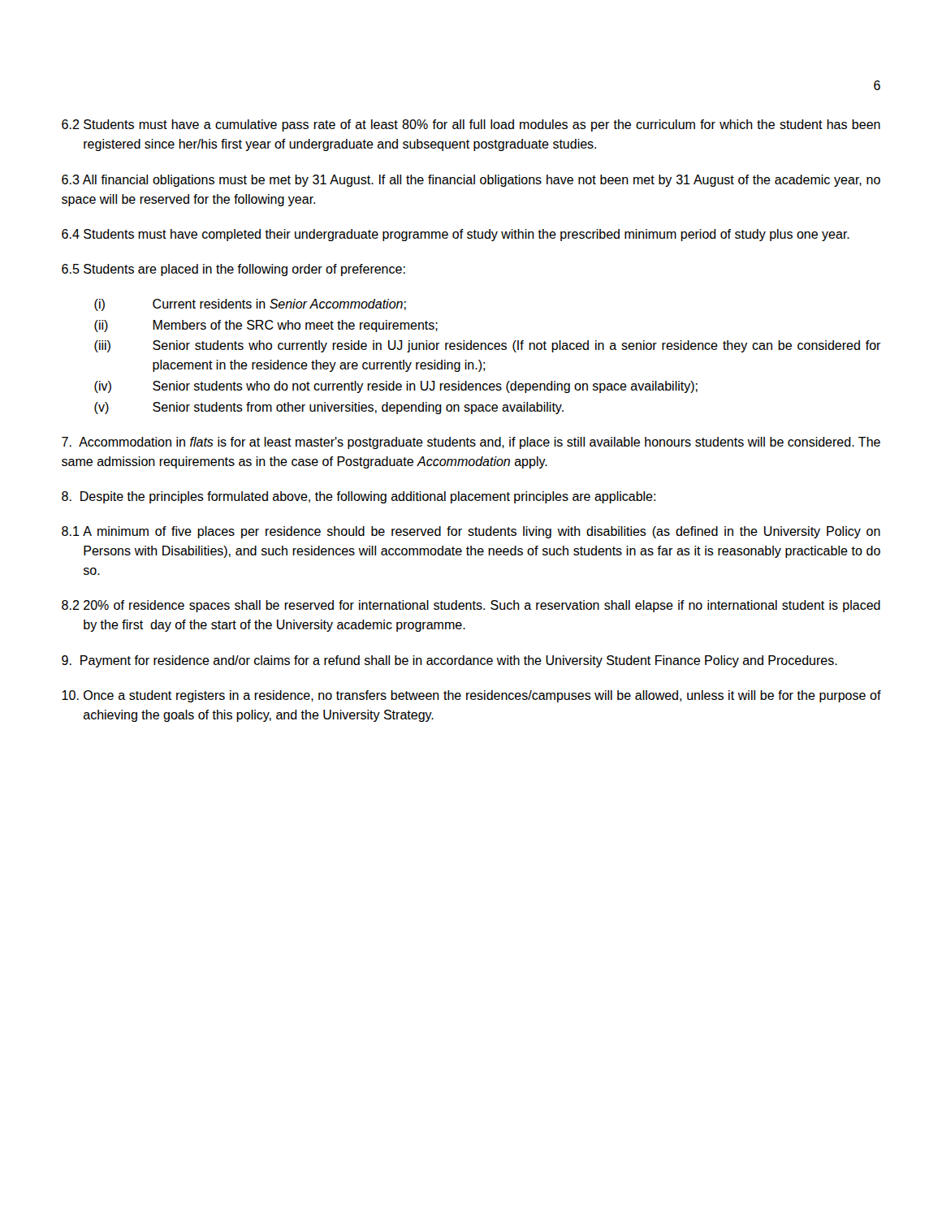6
6.2 Students must have a cumulative pass rate of at least 80% for all full load modules as per the curriculum for which the student has been registered since her/his first year of undergraduate and subsequent postgraduate studies.
6.3 All financial obligations must be met by 31 August. If all the financial obligations have not been met by 31 August of the academic year, no space will be reserved for the following year.
6.4 Students must have completed their undergraduate programme of study within the prescribed minimum period of study plus one year.
6.5 Students are placed in the following order of preference:
(i) Current residents in Senior Accommodation;
(ii) Members of the SRC who meet the requirements;
(iii) Senior students who currently reside in UJ junior residences (If not placed in a senior residence they can be considered for placement in the residence they are currently residing in.);
(iv) Senior students who do not currently reside in UJ residences (depending on space availability);
(v) Senior students from other universities, depending on space availability.
7. Accommodation in flats is for at least master's postgraduate students and, if place is still available honours students will be considered. The same admission requirements as in the case of Postgraduate Accommodation apply.
8. Despite the principles formulated above, the following additional placement principles are applicable:
8.1 A minimum of five places per residence should be reserved for students living with disabilities (as defined in the University Policy on Persons with Disabilities), and such residences will accommodate the needs of such students in as far as it is reasonably practicable to do so.
8.2 20% of residence spaces shall be reserved for international students. Such a reservation shall elapse if no international student is placed by the first day of the start of the University academic programme.
9. Payment for residence and/or claims for a refund shall be in accordance with the University Student Finance Policy and Procedures.
10. Once a student registers in a residence, no transfers between the residences/campuses will be allowed, unless it will be for the purpose of achieving the goals of this policy, and the University Strategy.